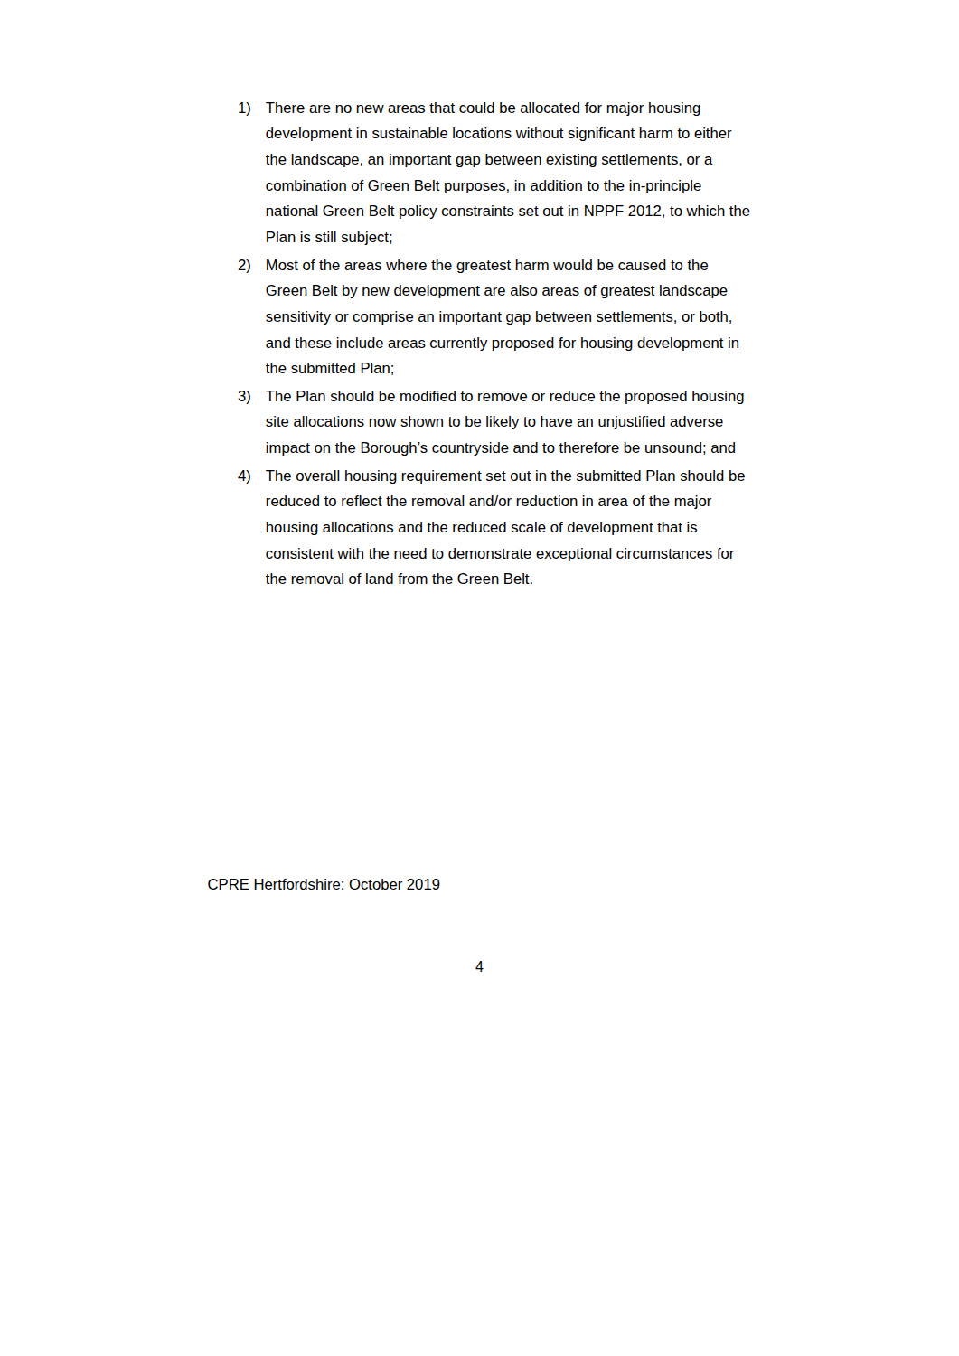There are no new areas that could be allocated for major housing development in sustainable locations without significant harm to either the landscape, an important gap between existing settlements, or a combination of Green Belt purposes, in addition to the in-principle national Green Belt policy constraints set out in NPPF 2012, to which the Plan is still subject;
Most of the areas where the greatest harm would be caused to the Green Belt by new development are also areas of greatest landscape sensitivity or comprise an important gap between settlements, or both, and these include areas currently proposed for housing development in the submitted Plan;
The Plan should be modified to remove or reduce the proposed housing site allocations now shown to be likely to have an unjustified adverse impact on the Borough’s countryside and to therefore be unsound; and
The overall housing requirement set out in the submitted Plan should be reduced to reflect the removal and/or reduction in area of the major housing allocations and the reduced scale of development that is consistent with the need to demonstrate exceptional circumstances for the removal of land from the Green Belt.
CPRE Hertfordshire: October 2019
4